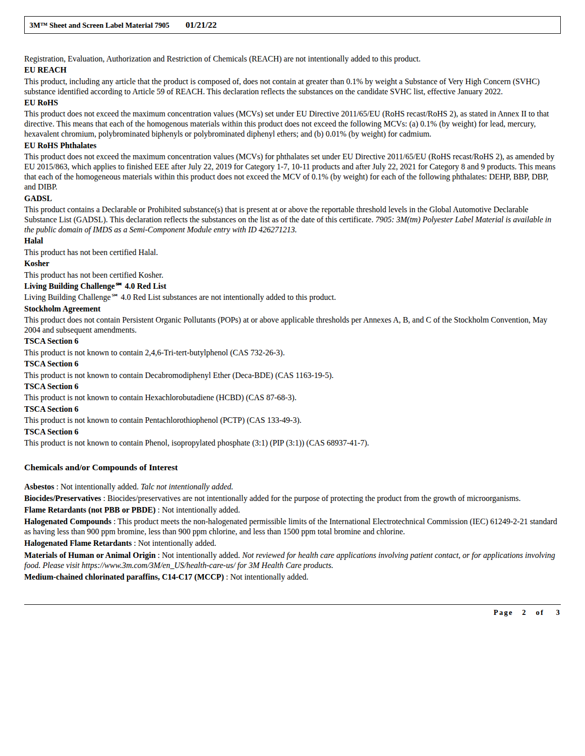3M™ Sheet and Screen Label Material 7905 01/21/22
Registration, Evaluation, Authorization and Restriction of Chemicals (REACH) are not intentionally added to this product.
EU REACH
This product, including any article that the product is composed of, does not contain at greater than 0.1% by weight a Substance of Very High Concern (SVHC) substance identified according to Article 59 of REACH. This declaration reflects the substances on the candidate SVHC list, effective January 2022.
EU RoHS
This product does not exceed the maximum concentration values (MCVs) set under EU Directive 2011/65/EU (RoHS recast/RoHS 2), as stated in Annex II to that directive. This means that each of the homogenous materials within this product does not exceed the following MCVs: (a) 0.1% (by weight) for lead, mercury, hexavalent chromium, polybrominated biphenyls or polybrominated diphenyl ethers; and (b) 0.01% (by weight) for cadmium.
EU RoHS Phthalates
This product does not exceed the maximum concentration values (MCVs) for phthalates set under EU Directive 2011/65/EU (RoHS recast/RoHS 2), as amended by EU 2015/863, which applies to finished EEE after July 22, 2019 for Category 1-7, 10-11 products and after July 22, 2021 for Category 8 and 9 products. This means that each of the homogeneous materials within this product does not exceed the MCV of 0.1% (by weight) for each of the following phthalates: DEHP, BBP, DBP, and DIBP.
GADSL
This product contains a Declarable or Prohibited substance(s) that is present at or above the reportable threshold levels in the Global Automotive Declarable Substance List (GADSL). This declaration reflects the substances on the list as of the date of this certificate. 7905: 3M(tm) Polyester Label Material is available in the public domain of IMDS as a Semi-Component Module entry with ID 426271213.
Halal
This product has not been certified Halal.
Kosher
This product has not been certified Kosher.
Living Building Challenge℠ 4.0 Red List
Living Building Challenge℠ 4.0 Red List substances are not intentionally added to this product.
Stockholm Agreement
This product does not contain Persistent Organic Pollutants (POPs) at or above applicable thresholds per Annexes A, B, and C of the Stockholm Convention, May 2004 and subsequent amendments.
TSCA Section 6
This product is not known to contain 2,4,6-Tri-tert-butylphenol (CAS 732-26-3).
TSCA Section 6
This product is not known to contain Decabromodiphenyl Ether (Deca-BDE) (CAS 1163-19-5).
TSCA Section 6
This product is not known to contain Hexachlorobutadiene (HCBD) (CAS 87-68-3).
TSCA Section 6
This product is not known to contain Pentachlorothiophenol (PCTP) (CAS 133-49-3).
TSCA Section 6
This product is not known to contain Phenol, isopropylated phosphate (3:1) (PIP (3:1)) (CAS 68937-41-7).
Chemicals and/or Compounds of Interest
Asbestos : Not intentionally added. Talc not intentionally added.
Biocides/Preservatives : Biocides/preservatives are not intentionally added for the purpose of protecting the product from the growth of microorganisms.
Flame Retardants (not PBB or PBDE) : Not intentionally added.
Halogenated Compounds : This product meets the non-halogenated permissible limits of the International Electrotechnical Commission (IEC) 61249-2-21 standard as having less than 900 ppm bromine, less than 900 ppm chlorine, and less than 1500 ppm total bromine and chlorine.
Halogenated Flame Retardants : Not intentionally added.
Materials of Human or Animal Origin : Not intentionally added. Not reviewed for health care applications involving patient contact, or for applications involving food. Please visit https://www.3m.com/3M/en_US/health-care-us/ for 3M Health Care products.
Medium-chained chlorinated paraffins, C14-C17 (MCCP) : Not intentionally added.
Page 2 of 3